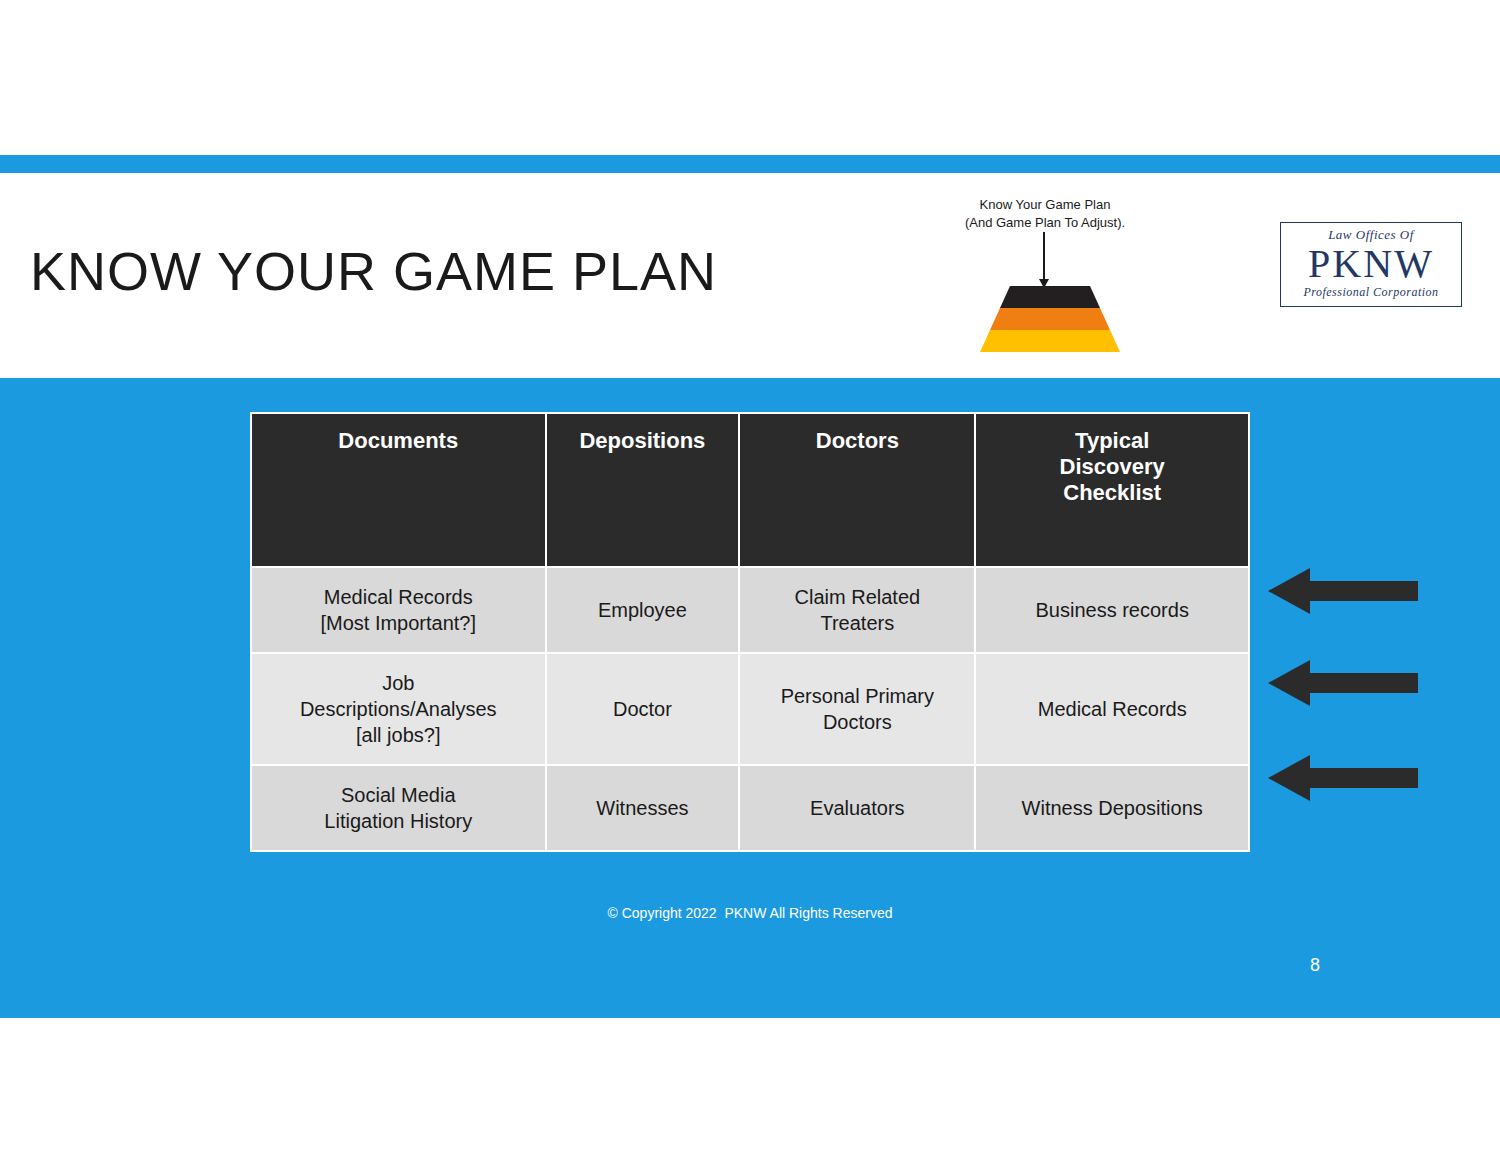KNOW YOUR GAME PLAN
Know Your Game Plan
(And Game Plan To Adjust).
Law Offices Of
PKNW
Professional Corporation
| Documents | Depositions | Doctors | Typical Discovery Checklist |
| --- | --- | --- | --- |
| Medical Records [Most Important?] | Employee | Claim Related Treaters | Business records |
| Job Descriptions/Analyses [all jobs?] | Doctor | Personal Primary Doctors | Medical Records |
| Social Media Litigation History | Witnesses | Evaluators | Witness Depositions |
© Copyright 2022 PKNW All Rights Reserved
8